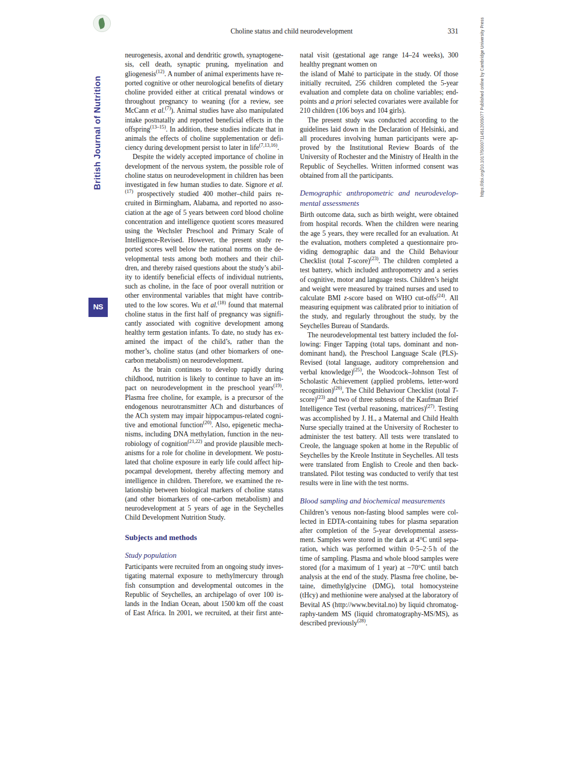https://doi.org/10.1017/S0007114512005077 Published online by Cambridge University Press
British Journal of Nutrition
NS
Choline status and child neurodevelopment 331
neurogenesis, axonal and dendritic growth, synaptogenesis, cell death, synaptic pruning, myelination and gliogenesis(12). A number of animal experiments have reported cognitive or other neurological benefits of dietary choline provided either at critical prenatal windows or throughout pregnancy to weaning (for a review, see McCann et al.(7)). Animal studies have also manipulated intake postnatally and reported beneficial effects in the offspring(13–15). In addition, these studies indicate that in animals the effects of choline supplementation or deficiency during development persist to later in life(7,13,16).
Despite the widely accepted importance of choline in development of the nervous system, the possible role of choline status on neurodevelopment in children has been investigated in few human studies to date. Signore et al.(17) prospectively studied 400 mother–child pairs recruited in Birmingham, Alabama, and reported no association at the age of 5 years between cord blood choline concentration and intelligence quotient scores measured using the Wechsler Preschool and Primary Scale of Intelligence-Revised. However, the present study reported scores well below the national norms on the developmental tests among both mothers and their children, and thereby raised questions about the study’s ability to identify beneficial effects of individual nutrients, such as choline, in the face of poor overall nutrition or other environmental variables that might have contributed to the low scores. Wu et al.(18) found that maternal choline status in the first half of pregnancy was significantly associated with cognitive development among healthy term gestation infants. To date, no study has examined the impact of the child’s, rather than the mother’s, choline status (and other biomarkers of one-carbon metabolism) on neurodevelopment.
As the brain continues to develop rapidly during childhood, nutrition is likely to continue to have an impact on neurodevelopment in the preschool years(19). Plasma free choline, for example, is a precursor of the endogenous neurotransmitter ACh and disturbances of the ACh system may impair hippocampus-related cognitive and emotional function(20). Also, epigenetic mechanisms, including DNA methylation, function in the neurobiology of cognition(21,22) and provide plausible mechanisms for a role for choline in development. We postulated that choline exposure in early life could affect hippocampal development, thereby affecting memory and intelligence in children. Therefore, we examined the relationship between biological markers of choline status (and other biomarkers of one-carbon metabolism) and neurodevelopment at 5 years of age in the Seychelles Child Development Nutrition Study.
Subjects and methods
Study population
Participants were recruited from an ongoing study investigating maternal exposure to methylmercury through fish consumption and developmental outcomes in the Republic of Seychelles, an archipelago of over 100 islands in the Indian Ocean, about 1500 km off the coast of East Africa. In 2001, we recruited, at their first antenatal visit (gestational age range 14–24 weeks), 300 healthy pregnant women on
the island of Mahé to participate in the study. Of those initially recruited, 256 children completed the 5-year evaluation and complete data on choline variables; endpoints and a priori selected covariates were available for 210 children (106 boys and 104 girls).
The present study was conducted according to the guidelines laid down in the Declaration of Helsinki, and all procedures involving human participants were approved by the Institutional Review Boards of the University of Rochester and the Ministry of Health in the Republic of Seychelles. Written informed consent was obtained from all the participants.
Demographic anthropometric and neurodevelopmental assessments
Birth outcome data, such as birth weight, were obtained from hospital records. When the children were nearing the age 5 years, they were recalled for an evaluation. At the evaluation, mothers completed a questionnaire providing demographic data and the Child Behaviour Checklist (total T-score)(23). The children completed a test battery, which included anthropometry and a series of cognitive, motor and language tests. Children’s height and weight were measured by trained nurses and used to calculate BMI z-score based on WHO cut-offs(24). All measuring equipment was calibrated prior to initiation of the study, and regularly throughout the study, by the Seychelles Bureau of Standards.
The neurodevelopmental test battery included the following: Finger Tapping (total taps, dominant and non-dominant hand), the Preschool Language Scale (PLS)-Revised (total language, auditory comprehension and verbal knowledge)(25), the Woodcock–Johnson Test of Scholastic Achievement (applied problems, letter-word recognition)(26), The Child Behaviour Checklist (total T-score)(23) and two of three subtests of the Kaufman Brief Intelligence Test (verbal reasoning, matrices)(27). Testing was accomplished by J. H., a Maternal and Child Health Nurse specially trained at the University of Rochester to administer the test battery. All tests were translated to Creole, the language spoken at home in the Republic of Seychelles by the Kreole Institute in Seychelles. All tests were translated from English to Creole and then back-translated. Pilot testing was conducted to verify that test results were in line with the test norms.
Blood sampling and biochemical measurements
Children’s venous non-fasting blood samples were collected in EDTA-containing tubes for plasma separation after completion of the 5-year developmental assessment. Samples were stored in the dark at 4°C until separation, which was performed within 0·5–2·5 h of the time of sampling. Plasma and whole blood samples were stored (for a maximum of 1 year) at −70°C until batch analysis at the end of the study. Plasma free choline, betaine, dimethylglycine (DMG), total homocysteine (tHcy) and methionine were analysed at the laboratory of Bevital AS (http://www.bevital.no) by liquid chromatography-tandem MS (liquid chromatography-MS/MS), as described previously(28).